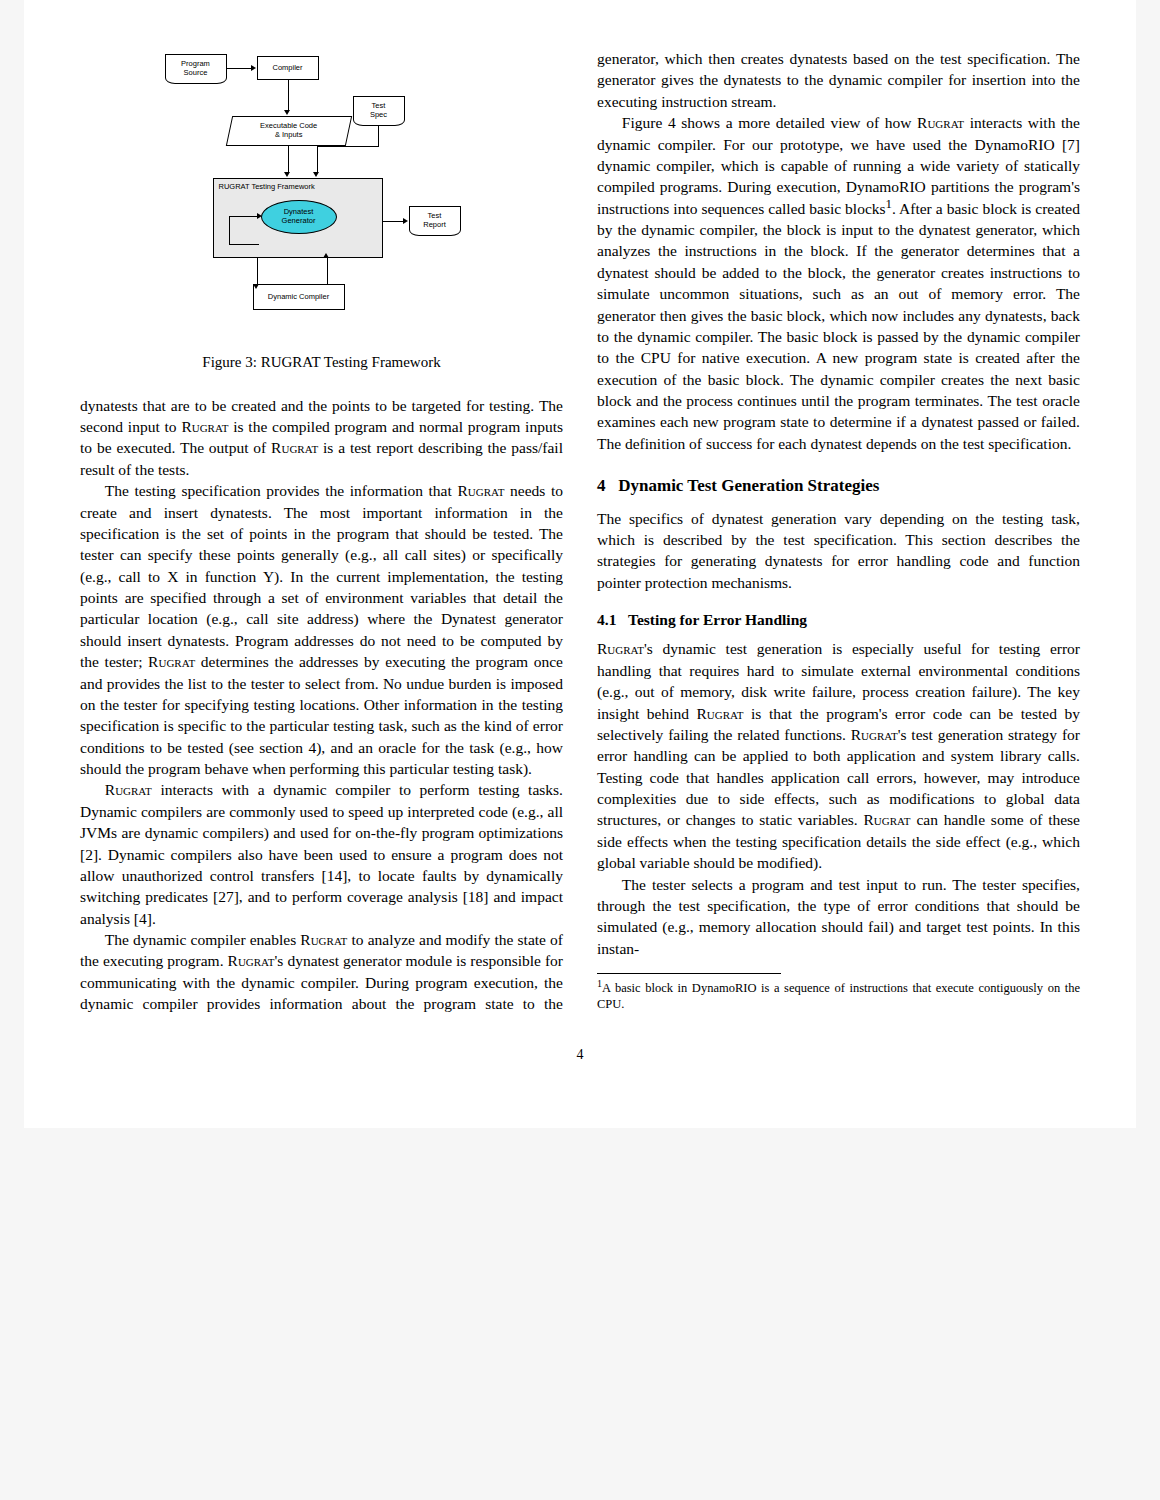Program
Source
Compiler
Test
Spec
Executable Code
& Inputs
RUGRAT Testing Framework
Dynatest
Generator
Test
Report
Dynamic Compiler
Figure 3: RUGRAT Testing Framework
dynatests that are to be created and the points to be targeted for testing. The second input to Rugrat is the compiled program and normal program inputs to be executed. The output of Rugrat is a test report describing the pass/fail result of the tests.
The testing specification provides the information that Rugrat needs to create and insert dynatests. The most important information in the specification is the set of points in the program that should be tested. The tester can specify these points generally (e.g., all call sites) or specifically (e.g., call to X in function Y). In the current implementation, the testing points are specified through a set of environment variables that detail the particular location (e.g., call site address) where the Dynatest generator should insert dynatests. Program addresses do not need to be computed by the tester; Rugrat determines the addresses by executing the program once and provides the list to the tester to select from. No undue burden is imposed on the tester for specifying testing locations. Other information in the testing specification is specific to the particular testing task, such as the kind of error conditions to be tested (see section 4), and an oracle for the task (e.g., how should the program behave when performing this particular testing task).
Rugrat interacts with a dynamic compiler to perform testing tasks. Dynamic compilers are commonly used to speed up interpreted code (e.g., all JVMs are dynamic compilers) and used for on-the-fly program optimizations [2]. Dynamic compilers also have been used to ensure a program does not allow unauthorized control transfers [14], to locate faults by dynamically switching predicates [27], and to perform coverage analysis [18] and impact analysis [4].
The dynamic compiler enables Rugrat to analyze and modify the state of the executing program. Rugrat's dynatest generator module is responsible for communicating with the dynamic compiler. During program execution, the dynamic compiler provides information about the program state to the generator, which then creates dynatests based on the test specification. The generator gives the dynatests to the dynamic compiler for insertion into the executing instruction stream.
Figure 4 shows a more detailed view of how Rugrat interacts with the dynamic compiler. For our prototype, we have used the DynamoRIO [7] dynamic compiler, which is capable of running a wide variety of statically compiled programs. During execution, DynamoRIO partitions the program's instructions into sequences called basic blocks1. After a basic block is created by the dynamic compiler, the block is input to the dynatest generator, which analyzes the instructions in the block. If the generator determines that a dynatest should be added to the block, the generator creates instructions to simulate uncommon situations, such as an out of memory error. The generator then gives the basic block, which now includes any dynatests, back to the dynamic compiler. The basic block is passed by the dynamic compiler to the CPU for native execution. A new program state is created after the execution of the basic block. The dynamic compiler creates the next basic block and the process continues until the program terminates. The test oracle examines each new program state to determine if a dynatest passed or failed. The definition of success for each dynatest depends on the test specification.
4 Dynamic Test Generation Strategies
The specifics of dynatest generation vary depending on the testing task, which is described by the test specification. This section describes the strategies for generating dynatests for error handling code and function pointer protection mechanisms.
4.1 Testing for Error Handling
Rugrat's dynamic test generation is especially useful for testing error handling that requires hard to simulate external environmental conditions (e.g., out of memory, disk write failure, process creation failure). The key insight behind Rugrat is that the program's error code can be tested by selectively failing the related functions. Rugrat's test generation strategy for error handling can be applied to both application and system library calls. Testing code that handles application call errors, however, may introduce complexities due to side effects, such as modifications to global data structures, or changes to static variables. Rugrat can handle some of these side effects when the testing specification details the side effect (e.g., which global variable should be modified).
The tester selects a program and test input to run. The tester specifies, through the test specification, the type of error conditions that should be simulated (e.g., memory allocation should fail) and target test points. In this instan-
1A basic block in DynamoRIO is a sequence of instructions that execute contiguously on the CPU.
4